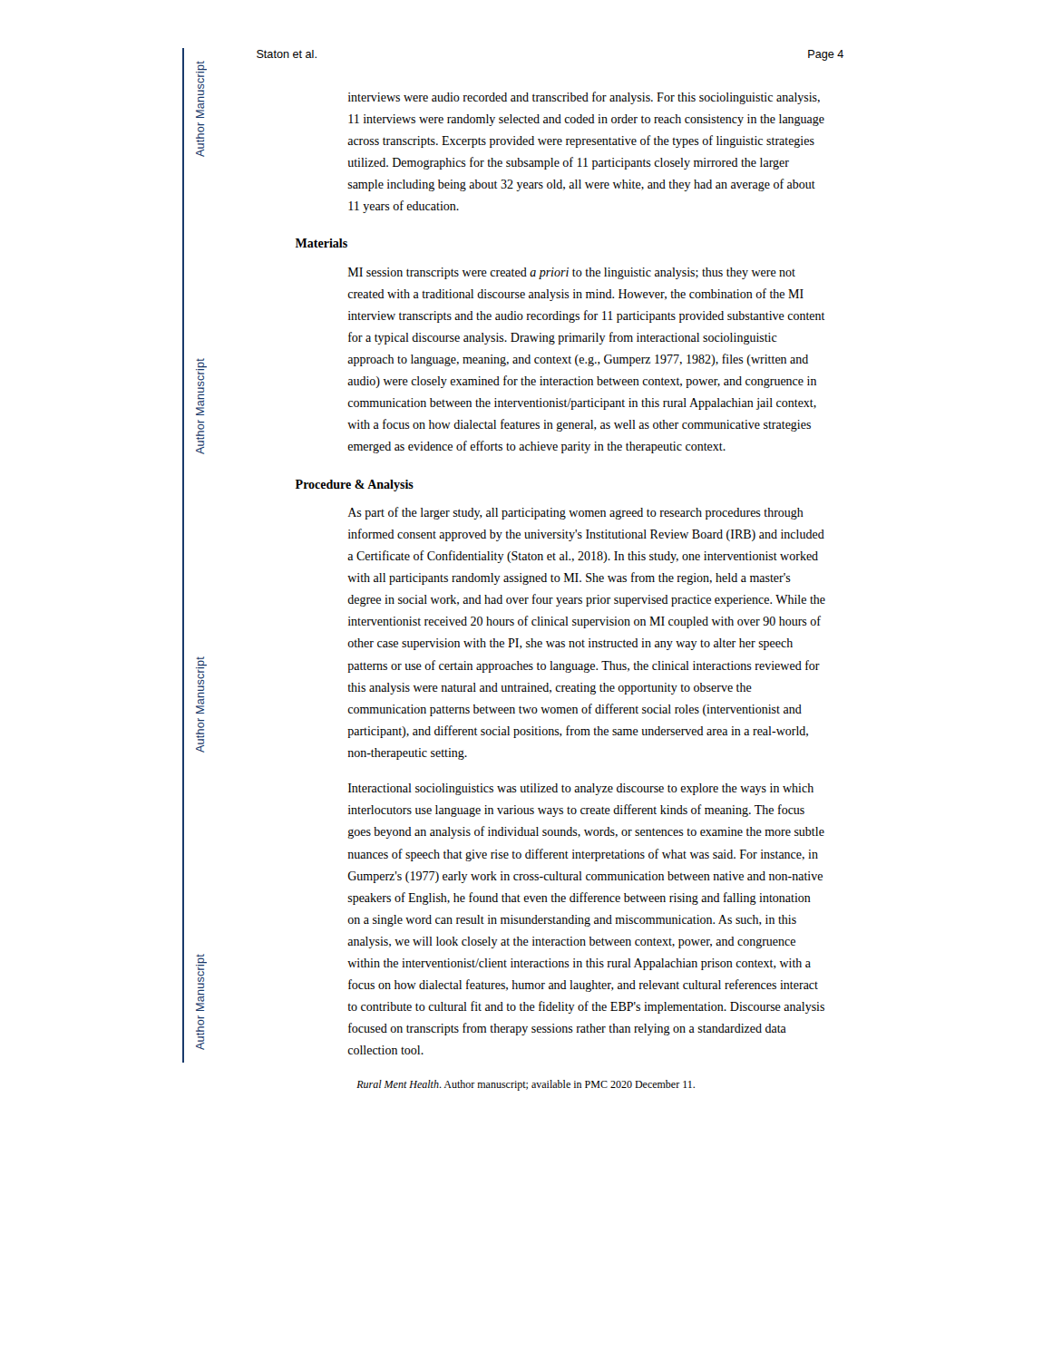Author Manuscript Author Manuscript Author Manuscript Author Manuscript
Staton et al. Page 4
interviews were audio recorded and transcribed for analysis. For this sociolinguistic analysis, 11 interviews were randomly selected and coded in order to reach consistency in the language across transcripts. Excerpts provided were representative of the types of linguistic strategies utilized. Demographics for the subsample of 11 participants closely mirrored the larger sample including being about 32 years old, all were white, and they had an average of about 11 years of education.
Materials
MI session transcripts were created a priori to the linguistic analysis; thus they were not created with a traditional discourse analysis in mind. However, the combination of the MI interview transcripts and the audio recordings for 11 participants provided substantive content for a typical discourse analysis. Drawing primarily from interactional sociolinguistic approach to language, meaning, and context (e.g., Gumperz 1977, 1982), files (written and audio) were closely examined for the interaction between context, power, and congruence in communication between the interventionist/participant in this rural Appalachian jail context, with a focus on how dialectal features in general, as well as other communicative strategies emerged as evidence of efforts to achieve parity in the therapeutic context.
Procedure & Analysis
As part of the larger study, all participating women agreed to research procedures through informed consent approved by the university's Institutional Review Board (IRB) and included a Certificate of Confidentiality (Staton et al., 2018). In this study, one interventionist worked with all participants randomly assigned to MI. She was from the region, held a master's degree in social work, and had over four years prior supervised practice experience. While the interventionist received 20 hours of clinical supervision on MI coupled with over 90 hours of other case supervision with the PI, she was not instructed in any way to alter her speech patterns or use of certain approaches to language. Thus, the clinical interactions reviewed for this analysis were natural and untrained, creating the opportunity to observe the communication patterns between two women of different social roles (interventionist and participant), and different social positions, from the same underserved area in a real-world, non-therapeutic setting.
Interactional sociolinguistics was utilized to analyze discourse to explore the ways in which interlocutors use language in various ways to create different kinds of meaning. The focus goes beyond an analysis of individual sounds, words, or sentences to examine the more subtle nuances of speech that give rise to different interpretations of what was said. For instance, in Gumperz's (1977) early work in cross-cultural communication between native and non-native speakers of English, he found that even the difference between rising and falling intonation on a single word can result in misunderstanding and miscommunication. As such, in this analysis, we will look closely at the interaction between context, power, and congruence within the interventionist/client interactions in this rural Appalachian prison context, with a focus on how dialectal features, humor and laughter, and relevant cultural references interact to contribute to cultural fit and to the fidelity of the EBP's implementation. Discourse analysis focused on transcripts from therapy sessions rather than relying on a standardized data collection tool.
Rural Ment Health. Author manuscript; available in PMC 2020 December 11.